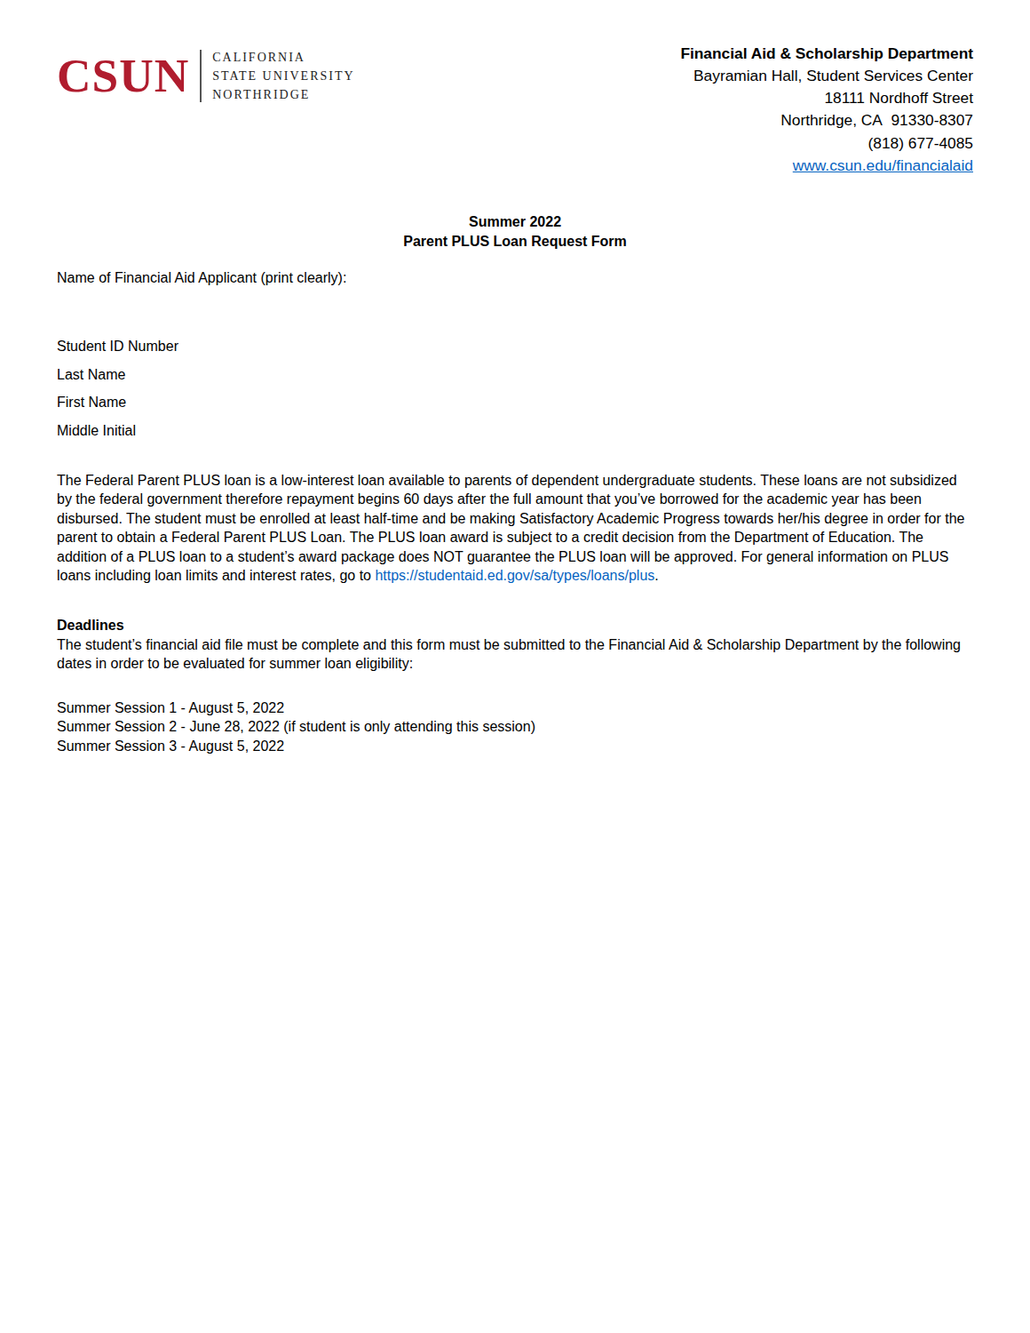CSUN California
State University
Northridge
Financial Aid & Scholarship Department
Bayramian Hall, Student Services Center
18111 Nordhoff Street
Northridge, CA 91330-8307
(818) 677-4085
www.csun.edu/financialaid
Summer 2022
Parent PLUS Loan Request Form
Name of Financial Aid Applicant (print clearly):
Student ID Number
Last Name
First Name
Middle Initial
The Federal Parent PLUS loan is a low-interest loan available to parents of dependent undergraduate students. These loans are not subsidized by the federal government therefore repayment begins 60 days after the full amount that you’ve borrowed for the academic year has been disbursed. The student must be enrolled at least half-time and be making Satisfactory Academic Progress towards her/his degree in order for the parent to obtain a Federal Parent PLUS Loan. The PLUS loan award is subject to a credit decision from the Department of Education. The addition of a PLUS loan to a student’s award package does NOT guarantee the PLUS loan will be approved. For general information on PLUS loans including loan limits and interest rates, go to https://studentaid.ed.gov/sa/types/loans/plus.
Deadlines
The student’s financial aid file must be complete and this form must be submitted to the Financial Aid & Scholarship Department by the following dates in order to be evaluated for summer loan eligibility:
Summer Session 1 - August 5, 2022
Summer Session 2 - June 28, 2022 (if student is only attending this session)
Summer Session 3 - August 5, 2022